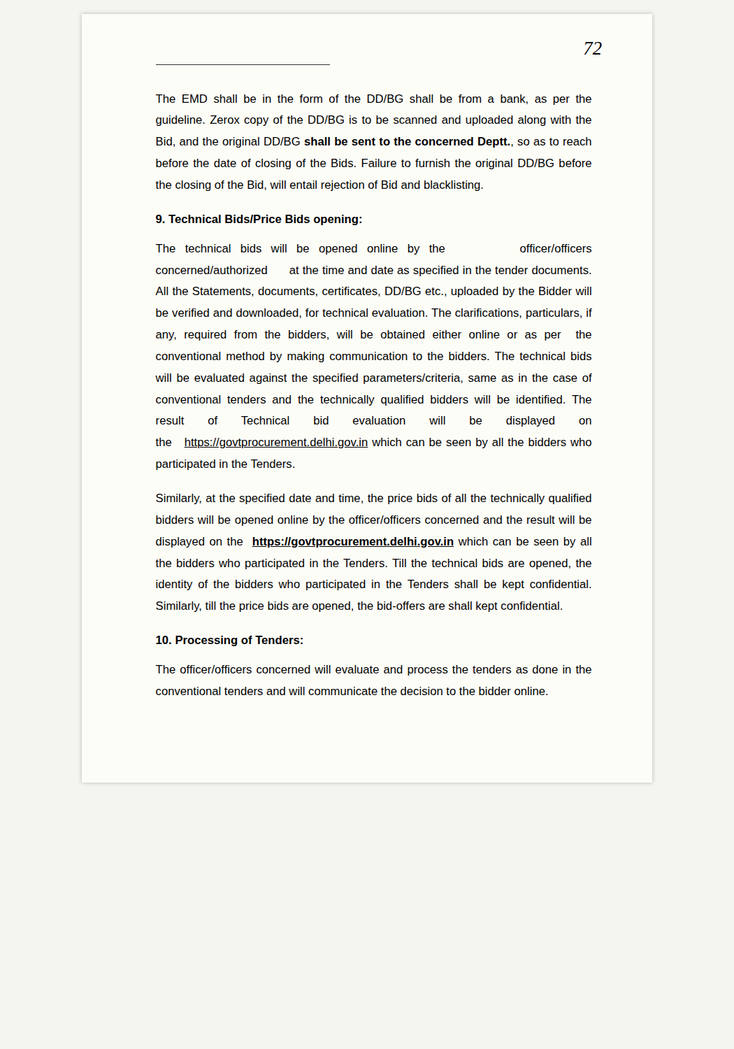72
The EMD shall be in the form of the DD/BG shall be from a bank, as per the guideline. Zerox copy of the DD/BG is to be scanned and uploaded along with the Bid, and the original DD/BG shall be sent to the concerned Deptt., so as to reach before the date of closing of the Bids. Failure to furnish the original DD/BG before the closing of the Bid, will entail rejection of Bid and blacklisting.
9. Technical Bids/Price Bids opening:
The technical bids will be opened online by the officer/officers concerned/authorized at the time and date as specified in the tender documents. All the Statements, documents, certificates, DD/BG etc., uploaded by the Bidder will be verified and downloaded, for technical evaluation. The clarifications, particulars, if any, required from the bidders, will be obtained either online or as per the conventional method by making communication to the bidders. The technical bids will be evaluated against the specified parameters/criteria, same as in the case of conventional tenders and the technically qualified bidders will be identified. The result of Technical bid evaluation will be displayed on the https://govtprocurement.delhi.gov.in which can be seen by all the bidders who participated in the Tenders.
Similarly, at the specified date and time, the price bids of all the technically qualified bidders will be opened online by the officer/officers concerned and the result will be displayed on the https://govtprocurement.delhi.gov.in which can be seen by all the bidders who participated in the Tenders. Till the technical bids are opened, the identity of the bidders who participated in the Tenders shall be kept confidential. Similarly, till the price bids are opened, the bid-offers are shall kept confidential.
10. Processing of Tenders:
The officer/officers concerned will evaluate and process the tenders as done in the conventional tenders and will communicate the decision to the bidder online.